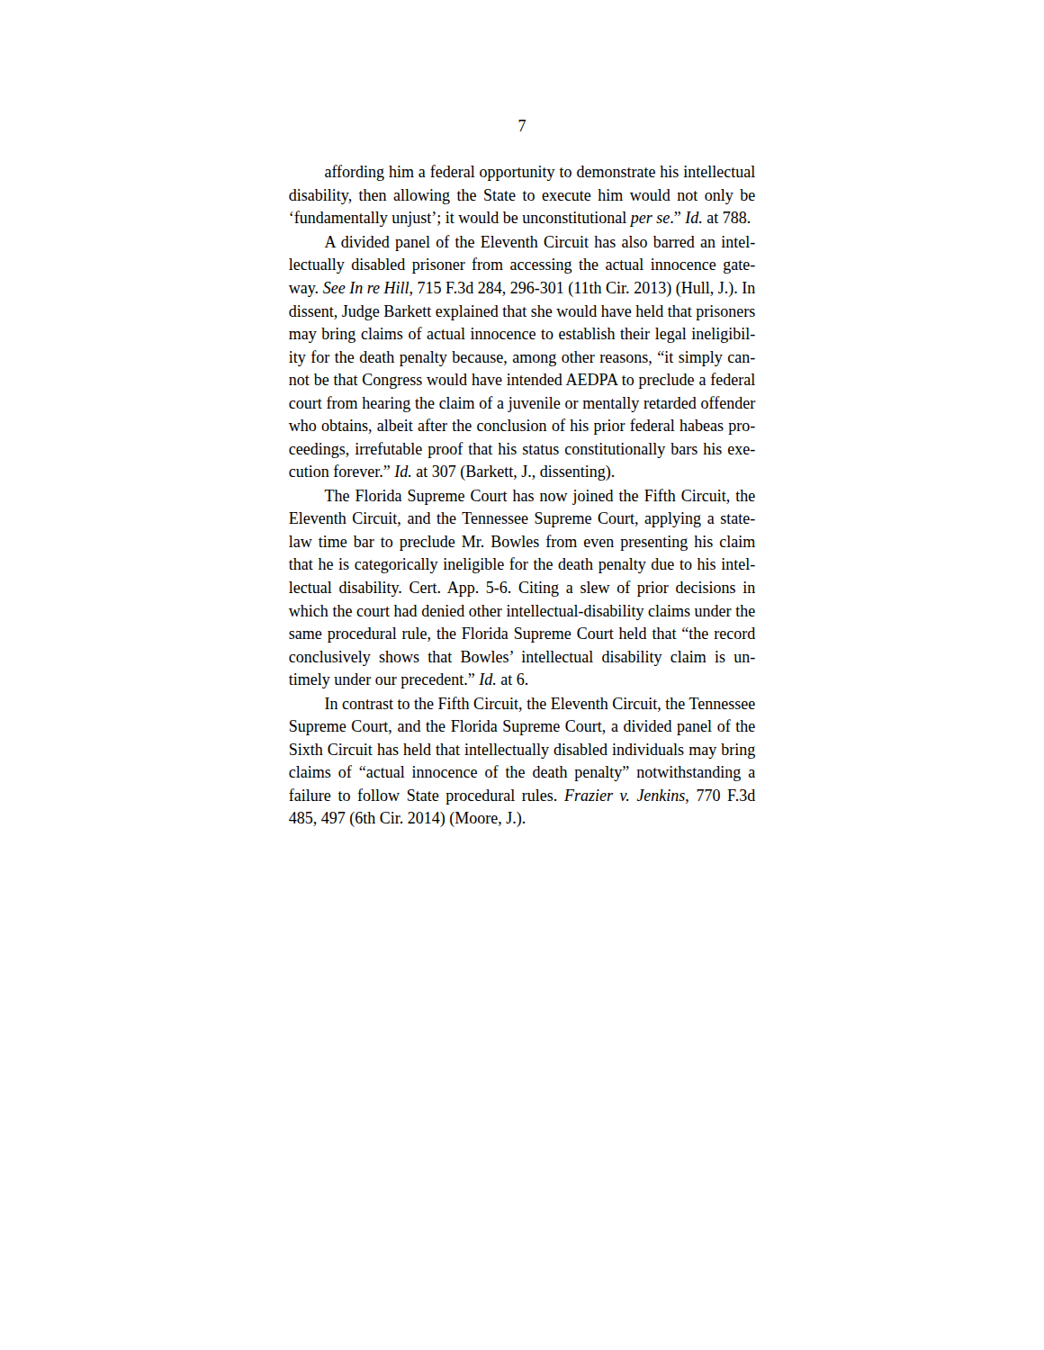7
affording him a federal opportunity to demonstrate his intellectual disability, then allowing the State to execute him would not only be ‘fundamentally unjust’; it would be unconstitutional per se.” Id. at 788.
A divided panel of the Eleventh Circuit has also barred an intellectually disabled prisoner from accessing the actual innocence gateway. See In re Hill, 715 F.3d 284, 296-301 (11th Cir. 2013) (Hull, J.). In dissent, Judge Barkett explained that she would have held that prisoners may bring claims of actual innocence to establish their legal ineligibility for the death penalty because, among other reasons, “it simply cannot be that Congress would have intended AEDPA to preclude a federal court from hearing the claim of a juvenile or mentally retarded offender who obtains, albeit after the conclusion of his prior federal habeas proceedings, irrefutable proof that his status constitutionally bars his execution forever.” Id. at 307 (Barkett, J., dissenting).
The Florida Supreme Court has now joined the Fifth Circuit, the Eleventh Circuit, and the Tennessee Supreme Court, applying a state-law time bar to preclude Mr. Bowles from even presenting his claim that he is categorically ineligible for the death penalty due to his intellectual disability. Cert. App. 5-6. Citing a slew of prior decisions in which the court had denied other intellectual-disability claims under the same procedural rule, the Florida Supreme Court held that “the record conclusively shows that Bowles’ intellectual disability claim is untimely under our precedent.” Id. at 6.
In contrast to the Fifth Circuit, the Eleventh Circuit, the Tennessee Supreme Court, and the Florida Supreme Court, a divided panel of the Sixth Circuit has held that intellectually disabled individuals may bring claims of “actual innocence of the death penalty” notwithstanding a failure to follow State procedural rules. Frazier v. Jenkins, 770 F.3d 485, 497 (6th Cir. 2014) (Moore, J.).